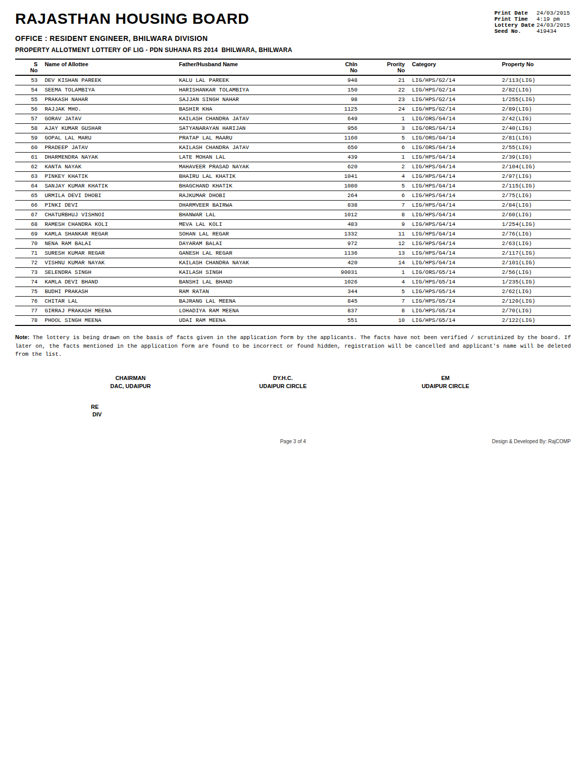RAJASTHAN HOUSING BOARD
| Print Date | 24/03/2015 |
| Print Time | 4:19 pm |
| Lottery Date | 24/03/2015 |
| Seed No. | 419434 |
OFFICE : RESIDENT ENGINEER, BHILWARA DIVISION
PROPERTY ALLOTMENT LOTTERY OF LIG - PDN SUHANA RS 2014 BHILWARA, BHILWARA
| S No | Name of Allottee | Father/Husband Name | Chln No | Prority No | Category | Property No |
| --- | --- | --- | --- | --- | --- | --- |
| 53 | DEV KISHAN PAREEK | KALU LAL PAREEK | 948 | 21 | LIG/HPS/G2/14 | 2/113(LIG) |
| 54 | SEEMA TOLAMBIYA | HARISHANKAR TOLAMBIYA | 150 | 22 | LIG/HPS/G2/14 | 2/82(LIG) |
| 55 | PRAKASH NAHAR | SAJJAN SINGH NAHAR | 98 | 23 | LIG/HPS/G2/14 | 1/255(LIG) |
| 56 | RAJJAK MHO. | BASHIR KHA | 1125 | 24 | LIG/HPS/G2/14 | 2/89(LIG) |
| 57 | GORAV JATAV | KAILASH CHANDRA JATAV | 649 | 1 | LIG/ORS/G4/14 | 2/42(LIG) |
| 58 | AJAY KUMAR GUSHAR | SATYANARAYAN HARIJAN | 956 | 3 | LIG/ORS/G4/14 | 2/40(LIG) |
| 59 | GOPAL LAL MARU | PRATAP LAL MAARU | 1160 | 5 | LIG/ORS/G4/14 | 2/81(LIG) |
| 60 | PRADEEP JATAV | KAILASH CHANDRA JATAV | 650 | 6 | LIG/ORS/G4/14 | 2/55(LIG) |
| 61 | DHARMENDRA NAYAK | LATE MOHAN LAL | 439 | 1 | LIG/HPS/G4/14 | 2/39(LIG) |
| 62 | KANTA NAYAK | MAHAVEER PRASAD NAYAK | 620 | 2 | LIG/HPS/G4/14 | 2/104(LIG) |
| 63 | PINKEY KHATIK | BHAIRU LAL KHATIK | 1041 | 4 | LIG/HPS/G4/14 | 2/97(LIG) |
| 64 | SANJAY KUMAR KHATIK | BHAGCHAND KHATIK | 1080 | 5 | LIG/HPS/G4/14 | 2/115(LIG) |
| 65 | URMILA DEVI DHOBI | RAJKUMAR DHOBI | 264 | 6 | LIG/HPS/G4/14 | 2/75(LIG) |
| 66 | PINKI DEVI | DHARMVEER BAIRWA | 838 | 7 | LIG/HPS/G4/14 | 2/84(LIG) |
| 67 | CHATURBHUJ VISHNOI | BHANWAR LAL | 1012 | 8 | LIG/HPS/G4/14 | 2/60(LIG) |
| 68 | RAMESH CHANDRA KOLI | MEVA LAL KOLI | 483 | 9 | LIG/HPS/G4/14 | 1/254(LIG) |
| 69 | KAMLA SHANKAR REGAR | SOHAN LAL REGAR | 1332 | 11 | LIG/HPS/G4/14 | 2/76(LIG) |
| 70 | NENA RAM BALAI | DAYARAM BALAI | 972 | 12 | LIG/HPS/G4/14 | 2/63(LIG) |
| 71 | SURESH KUMAR REGAR | GANESH LAL REGAR | 1136 | 13 | LIG/HPS/G4/14 | 2/117(LIG) |
| 72 | VISHNU KUMAR NAYAK | KAILASH CHANDRA NAYAK | 420 | 14 | LIG/HPS/G4/14 | 2/101(LIG) |
| 73 | SELENDRA SINGH | KAILASH SINGH | 90031 | 1 | LIG/ORS/G5/14 | 2/56(LIG) |
| 74 | KAMLA DEVI BHAND | BANSHI LAL BHAND | 1026 | 4 | LIG/HPS/G5/14 | 1/235(LIG) |
| 75 | BUDHI PRAKASH | RAM RATAN | 344 | 5 | LIG/HPS/G5/14 | 2/62(LIG) |
| 76 | CHITAR LAL | BAJRANG LAL MEENA | 845 | 7 | LIG/HPS/G5/14 | 2/120(LIG) |
| 77 | GIRRAJ PRAKASH MEENA | LOHADIYA RAM MEENA | 837 | 8 | LIG/HPS/G5/14 | 2/70(LIG) |
| 78 | PHOOL SINGH MEENA | UDAI RAM MEENA | 551 | 10 | LIG/HPS/G5/14 | 2/122(LIG) |
Note: The lottery is being drawn on the basis of facts given in the application form by the applicants. The facts have not been verified / scrutinized by the board. If later on, the facts mentioned in the application form are found to be incorrect or found hidden, registration will be cancelled and applicant's name will be deleted from the list.
| CHAIRMAN | DY.H.C. | EM |
| DAC, UDAIPUR | UDAIPUR CIRCLE | UDAIPUR CIRCLE |
RE
DIV
Page 3 of 4
Design & Developed By: RajCOMP